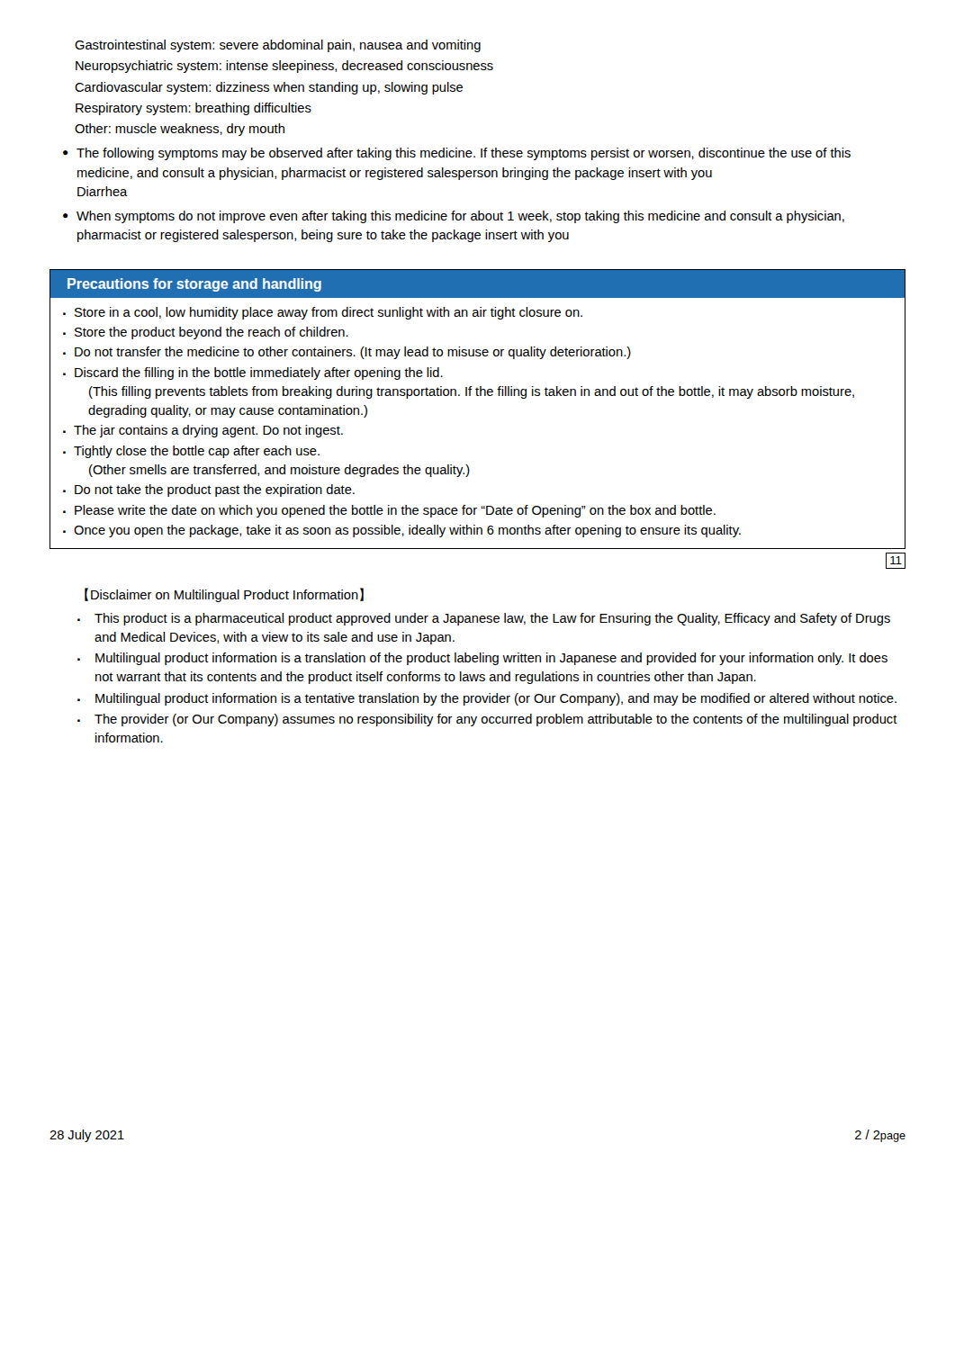Gastrointestinal system: severe abdominal pain, nausea and vomiting
Neuropsychiatric system: intense sleepiness, decreased consciousness
Cardiovascular system: dizziness when standing up, slowing pulse
Respiratory system: breathing difficulties
Other: muscle weakness, dry mouth
The following symptoms may be observed after taking this medicine. If these symptoms persist or worsen, discontinue the use of this medicine, and consult a physician, pharmacist or registered salesperson bringing the package insert with you
Diarrhea
When symptoms do not improve even after taking this medicine for about 1 week, stop taking this medicine and consult a physician, pharmacist or registered salesperson, being sure to take the package insert with you
Precautions for storage and handling
Store in a cool, low humidity place away from direct sunlight with an air tight closure on.
Store the product beyond the reach of children.
Do not transfer the medicine to other containers. (It may lead to misuse or quality deterioration.)
Discard the filling in the bottle immediately after opening the lid.
(This filling prevents tablets from breaking during transportation. If the filling is taken in and out of the bottle, it may absorb moisture, degrading quality, or may cause contamination.)
The jar contains a drying agent. Do not ingest.
Tightly close the bottle cap after each use.
(Other smells are transferred, and moisture degrades the quality.)
Do not take the product past the expiration date.
Please write the date on which you opened the bottle in the space for “Date of Opening” on the box and bottle.
Once you open the package, take it as soon as possible, ideally within 6 months after opening to ensure its quality.
11
【Disclaimer on Multilingual Product Information】
This product is a pharmaceutical product approved under a Japanese law, the Law for Ensuring the Quality, Efficacy and Safety of Drugs and Medical Devices, with a view to its sale and use in Japan.
Multilingual product information is a translation of the product labeling written in Japanese and provided for your information only. It does not warrant that its contents and the product itself conforms to laws and regulations in countries other than Japan.
Multilingual product information is a tentative translation by the provider (or Our Company), and may be modified or altered without notice.
The provider (or Our Company) assumes no responsibility for any occurred problem attributable to the contents of the multilingual product information.
28 July 2021
2 / 2page